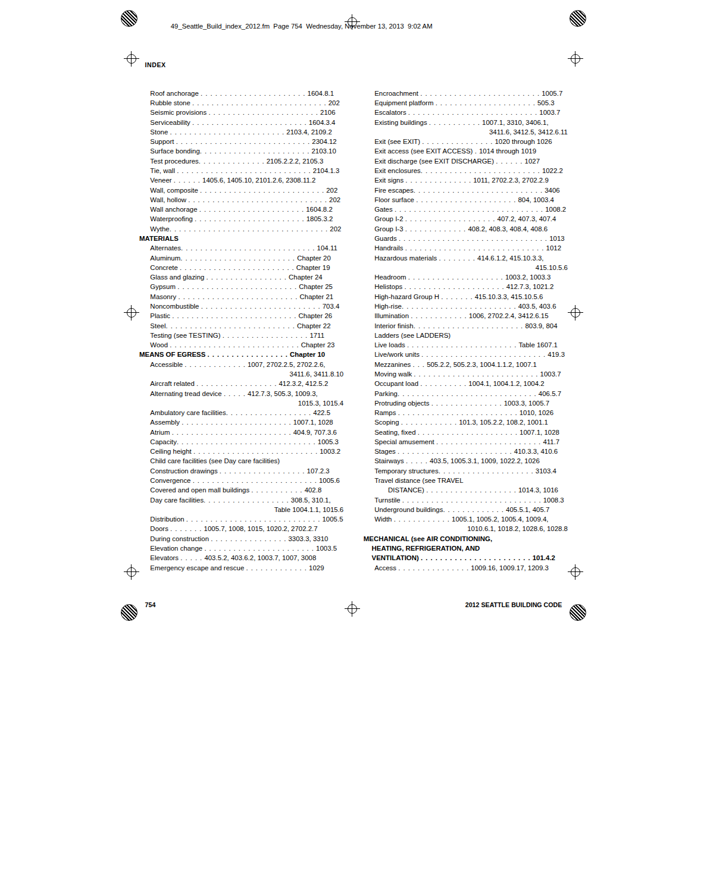49_Seattle_Build_index_2012.fm Page 754 Wednesday, November 13, 2013 9:02 AM
INDEX
Roof anchorage . . . . . . . . . . . . . . . . . . . . . . 1604.8.1
Rubble stone . . . . . . . . . . . . . . . . . . . . . . . . . . . . 202
Seismic provisions . . . . . . . . . . . . . . . . . . . . . . . 2106
Serviceability . . . . . . . . . . . . . . . . . . . . . . . . 1604.3.4
Stone . . . . . . . . . . . . . . . . . . . . . . . . 2103.4, 2109.2
Support . . . . . . . . . . . . . . . . . . . . . . . . . . . . 2304.12
Surface bonding. . . . . . . . . . . . . . . . . . . . . . . 2103.10
Test procedures. . . . . . . . . . . . . . 2105.2.2.2, 2105.3
Tie, wall . . . . . . . . . . . . . . . . . . . . . . . . . . . . 2104.1.3
Veneer . . . . . . 1405.6, 1405.10, 2101.2.6, 2308.11.2
Wall, composite . . . . . . . . . . . . . . . . . . . . . . . . . . 202
Wall, hollow . . . . . . . . . . . . . . . . . . . . . . . . . . . . . 202
Wall anchorage . . . . . . . . . . . . . . . . . . . . . . 1604.8.2
Waterproofing . . . . . . . . . . . . . . . . . . . . . . . 1805.3.2
Wythe. . . . . . . . . . . . . . . . . . . . . . . . . . . . . . . . . 202
MATERIALS
Alternates. . . . . . . . . . . . . . . . . . . . . . . . . . . . 104.11
Aluminum. . . . . . . . . . . . . . . . . . . . . . . . Chapter 20
Concrete . . . . . . . . . . . . . . . . . . . . . . . . Chapter 19
Glass and glazing . . . . . . . . . . . . . . . . . Chapter 24
Gypsum . . . . . . . . . . . . . . . . . . . . . . . . . Chapter 25
Masonry . . . . . . . . . . . . . . . . . . . . . . . . . Chapter 21
Noncombustible . . . . . . . . . . . . . . . . . . . . . . . . . 703.4
Plastic . . . . . . . . . . . . . . . . . . . . . . . . . . Chapter 26
Steel. . . . . . . . . . . . . . . . . . . . . . . . . . . Chapter 22
Testing (see TESTING) . . . . . . . . . . . . . . . . . . 1711
Wood . . . . . . . . . . . . . . . . . . . . . . . . . . . Chapter 23
MEANS OF EGRESS . . . . . . . . . . . . . . . . . Chapter 10
Accessible . . . . . . . . . . . . . 1007, 2702.2.5, 2702.2.6,
3411.6, 3411.8.10
Aircraft related . . . . . . . . . . . . . . . . . 412.3.2, 412.5.2
Alternating tread device . . . . . 412.7.3, 505.3, 1009.3,
1015.3, 1015.4
Ambulatory care facilities. . . . . . . . . . . . . . . . . . 422.5
Assembly . . . . . . . . . . . . . . . . . . . . . . . 1007.1, 1028
Atrium . . . . . . . . . . . . . . . . . . . . . . . . . 404.9, 707.3.6
Capacity. . . . . . . . . . . . . . . . . . . . . . . . . . . . . 1005.3
Ceiling height . . . . . . . . . . . . . . . . . . . . . . . . . . 1003.2
Child care facilities (see Day care facilities)
Construction drawings . . . . . . . . . . . . . . . . . . 107.2.3
Convergence . . . . . . . . . . . . . . . . . . . . . . . . . . 1005.6
Covered and open mall buildings . . . . . . . . . . . 402.8
Day care facilities. . . . . . . . . . . . . . . . . . 308.5, 310.1,
Table 1004.1.1, 1015.6
Distribution . . . . . . . . . . . . . . . . . . . . . . . . . . . . 1005.5
Doors . . . . . . . 1005.7, 1008, 1015, 1020.2, 2702.2.7
During construction . . . . . . . . . . . . . . . . 3303.3, 3310
Elevation change . . . . . . . . . . . . . . . . . . . . . . . 1003.5
Elevators . . . . . 403.5.2, 403.6.2, 1003.7, 1007, 3008
Emergency escape and rescue . . . . . . . . . . . . . 1029
Encroachment . . . . . . . . . . . . . . . . . . . . . . . . . 1005.7
Equipment platform . . . . . . . . . . . . . . . . . . . . . 505.3
Escalators . . . . . . . . . . . . . . . . . . . . . . . . . . . 1003.7
Existing buildings . . . . . . . . . . . 1007.1, 3310, 3406.1,
3411.6, 3412.5, 3412.6.11
Exit (see EXIT) . . . . . . . . . . . . . . . 1020 through 1026
Exit access (see EXIT ACCESS) . 1014 through 1019
Exit discharge (see EXIT DISCHARGE) . . . . . . 1027
Exit enclosures. . . . . . . . . . . . . . . . . . . . . . . . . 1022.2
Exit signs . . . . . . . . . . . . . . 1011, 2702.2.3, 2702.2.9
Fire escapes. . . . . . . . . . . . . . . . . . . . . . . . . . . 3406
Floor surface . . . . . . . . . . . . . . . . . . . . . 804, 1003.4
Gates . . . . . . . . . . . . . . . . . . . . . . . . . . . . . . . 1008.2
Group I-2 . . . . . . . . . . . . . . . . . . . 407.2, 407.3, 407.4
Group I-3 . . . . . . . . . . . . . 408.2, 408.3, 408.4, 408.6
Guards . . . . . . . . . . . . . . . . . . . . . . . . . . . . . . . 1013
Handrails . . . . . . . . . . . . . . . . . . . . . . . . . . . . . 1012
Hazardous materials . . . . . . . . 414.6.1.2, 415.10.3.3,
415.10.5.6
Headroom . . . . . . . . . . . . . . . . . . . . 1003.2, 1003.3
Helistops . . . . . . . . . . . . . . . . . . . . . 412.7.3, 1021.2
High-hazard Group H . . . . . . . 415.10.3.3, 415.10.5.6
High-rise. . . . . . . . . . . . . . . . . . . . . . . . 403.5, 403.6
Illumination . . . . . . . . . . . . 1006, 2702.2.4, 3412.6.15
Interior finish. . . . . . . . . . . . . . . . . . . . . . . 803.9, 804
Ladders (see LADDERS)
Live loads . . . . . . . . . . . . . . . . . . . . . . . Table 1607.1
Live/work units . . . . . . . . . . . . . . . . . . . . . . . . . . 419.3
Mezzanines . . . 505.2.2, 505.2.3, 1004.1.1.2, 1007.1
Moving walk . . . . . . . . . . . . . . . . . . . . . . . . . . 1003.7
Occupant load . . . . . . . . . . 1004.1, 1004.1.2, 1004.2
Parking. . . . . . . . . . . . . . . . . . . . . . . . . . . . . 406.5.7
Protruding objects . . . . . . . . . . . . . . . 1003.3, 1005.7
Ramps . . . . . . . . . . . . . . . . . . . . . . . . . 1010, 1026
Scoping . . . . . . . . . . . . 101.3, 105.2.2, 108.2, 1001.1
Seating, fixed . . . . . . . . . . . . . . . . . . . . . 1007.1, 1028
Special amusement . . . . . . . . . . . . . . . . . . . . . . 411.7
Stages . . . . . . . . . . . . . . . . . . . . . . . . 410.3.3, 410.6
Stairways . . . . . 403.5, 1005.3.1, 1009, 1022.2, 1026
Temporary structures. . . . . . . . . . . . . . . . . . . . 3103.4
Travel distance (see TRAVEL
DISTANCE) . . . . . . . . . . . . . . . . . . . 1014.3, 1016
Turnstile . . . . . . . . . . . . . . . . . . . . . . . . . . . . . 1008.3
Underground buildings. . . . . . . . . . . . . 405.5.1, 405.7
Width . . . . . . . . . . . . 1005.1, 1005.2, 1005.4, 1009.4,
1010.6.1, 1018.2, 1028.6, 1028.8
MECHANICAL (see AIR CONDITIONING,
HEATING, REFRIGERATION, AND
VENTILATION) . . . . . . . . . . . . . . . . . . . . . . . 101.4.2
Access . . . . . . . . . . . . . . . 1009.16, 1009.17, 1209.3
754 2012 SEATTLE BUILDING CODE